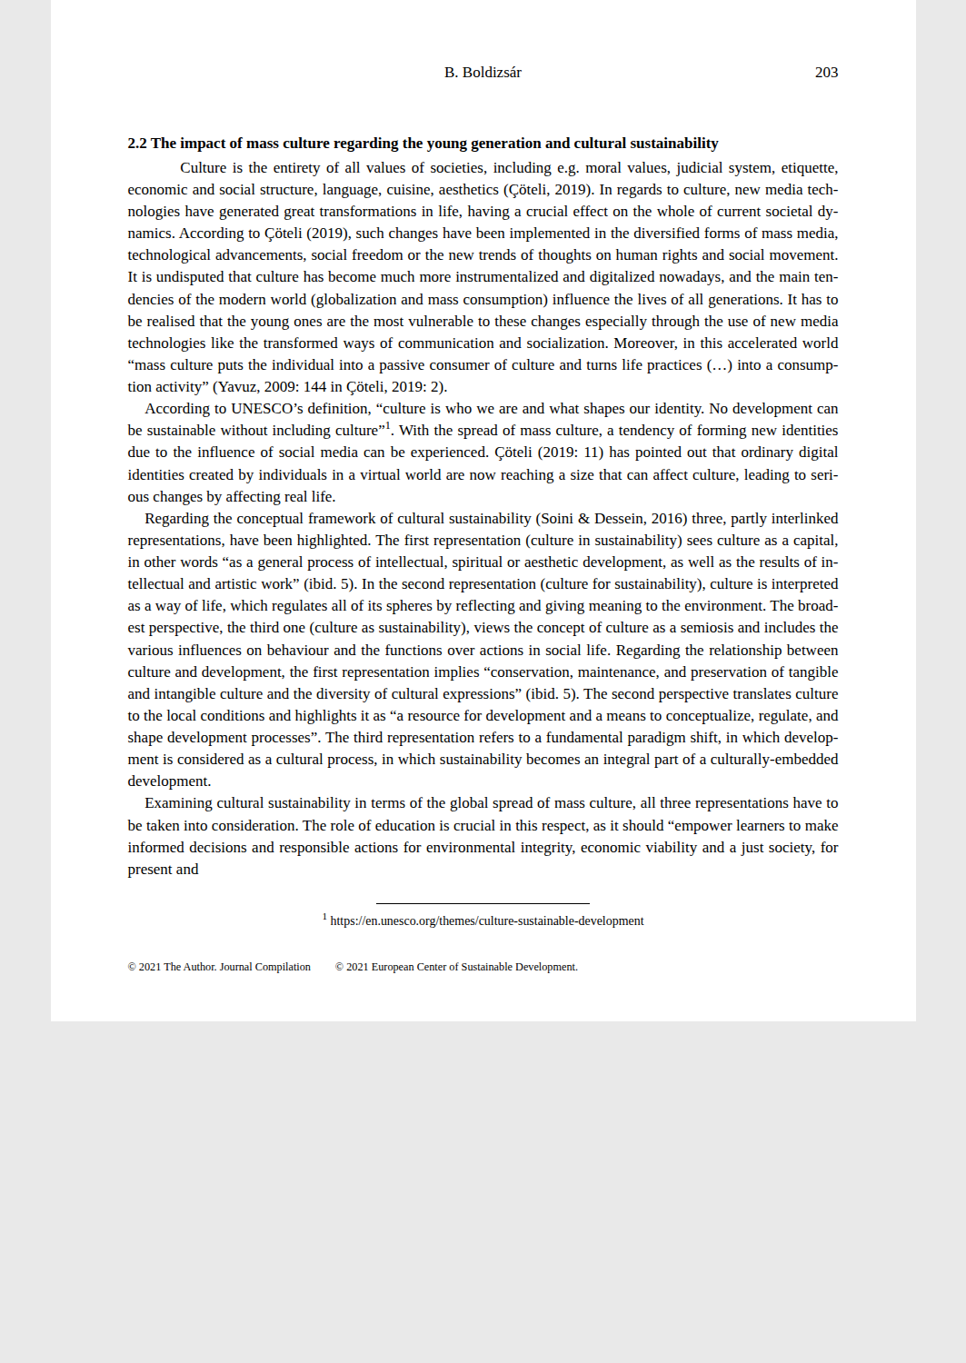B. Boldizsár 203
2.2 The impact of mass culture regarding the young generation and cultural sustainability
Culture is the entirety of all values of societies, including e.g. moral values, judicial system, etiquette, economic and social structure, language, cuisine, aesthetics (Çöteli, 2019). In regards to culture, new media technologies have generated great transformations in life, having a crucial effect on the whole of current societal dynamics. According to Çöteli (2019), such changes have been implemented in the diversified forms of mass media, technological advancements, social freedom or the new trends of thoughts on human rights and social movement. It is undisputed that culture has become much more instrumentalized and digitalized nowadays, and the main tendencies of the modern world (globalization and mass consumption) influence the lives of all generations. It has to be realised that the young ones are the most vulnerable to these changes especially through the use of new media technologies like the transformed ways of communication and socialization. Moreover, in this accelerated world “mass culture puts the individual into a passive consumer of culture and turns life practices (…) into a consumption activity” (Yavuz, 2009: 144 in Çöteli, 2019: 2).
According to UNESCO’s definition, “culture is who we are and what shapes our identity. No development can be sustainable without including culture”1. With the spread of mass culture, a tendency of forming new identities due to the influence of social media can be experienced. Çöteli (2019: 11) has pointed out that ordinary digital identities created by individuals in a virtual world are now reaching a size that can affect culture, leading to serious changes by affecting real life.
Regarding the conceptual framework of cultural sustainability (Soini & Dessein, 2016) three, partly interlinked representations, have been highlighted. The first representation (culture in sustainability) sees culture as a capital, in other words “as a general process of intellectual, spiritual or aesthetic development, as well as the results of intellectual and artistic work” (ibid. 5). In the second representation (culture for sustainability), culture is interpreted as a way of life, which regulates all of its spheres by reflecting and giving meaning to the environment. The broadest perspective, the third one (culture as sustainability), views the concept of culture as a semiosis and includes the various influences on behaviour and the functions over actions in social life. Regarding the relationship between culture and development, the first representation implies “conservation, maintenance, and preservation of tangible and intangible culture and the diversity of cultural expressions” (ibid. 5). The second perspective translates culture to the local conditions and highlights it as “a resource for development and a means to conceptualize, regulate, and shape development processes”. The third representation refers to a fundamental paradigm shift, in which development is considered as a cultural process, in which sustainability becomes an integral part of a culturally-embedded development.
Examining cultural sustainability in terms of the global spread of mass culture, all three representations have to be taken into consideration. The role of education is crucial in this respect, as it should “empower learners to make informed decisions and responsible actions for environmental integrity, economic viability and a just society, for present and
1 https://en.unesco.org/themes/culture-sustainable-development
© 2021 The Author. Journal Compilation © 2021 European Center of Sustainable Development.